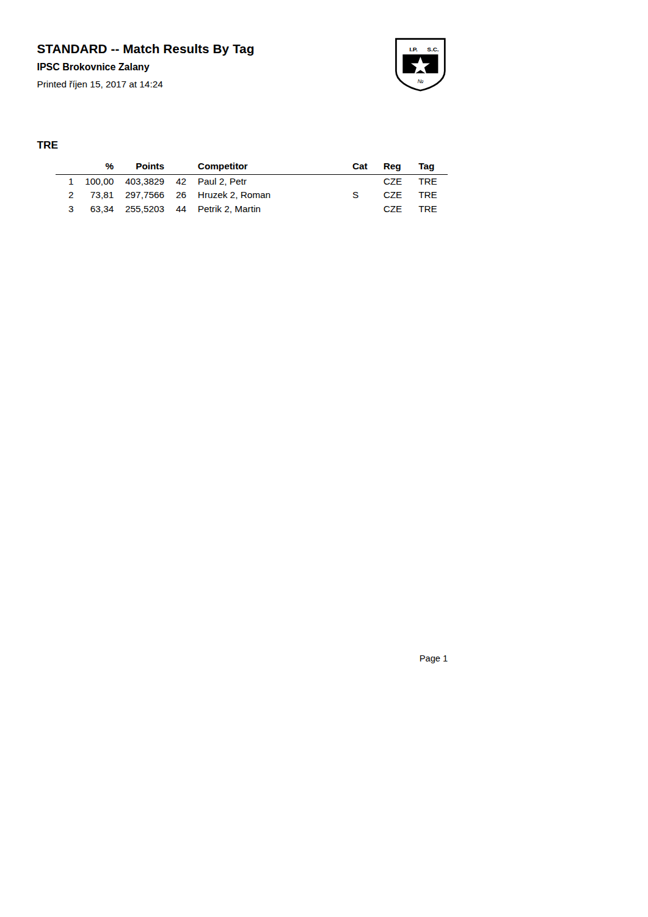STANDARD -- Match Results By Tag
IPSC Brokovnice Zalany
Printed říjen 15, 2017 at 14:24
I.P. S.C. №
TRE
| | % | Points | | Competitor | Cat | Reg | Tag |
| --- | --- | --- | --- | --- | --- | --- | --- |
| 1 | 100,00 | 403,3829 | 42 | Paul 2, Petr | | CZE | TRE |
| 2 | 73,81 | 297,7566 | 26 | Hruzek 2, Roman | S | CZE | TRE |
| 3 | 63,34 | 255,5203 | 44 | Petrik 2, Martin | | CZE | TRE |
Page 1